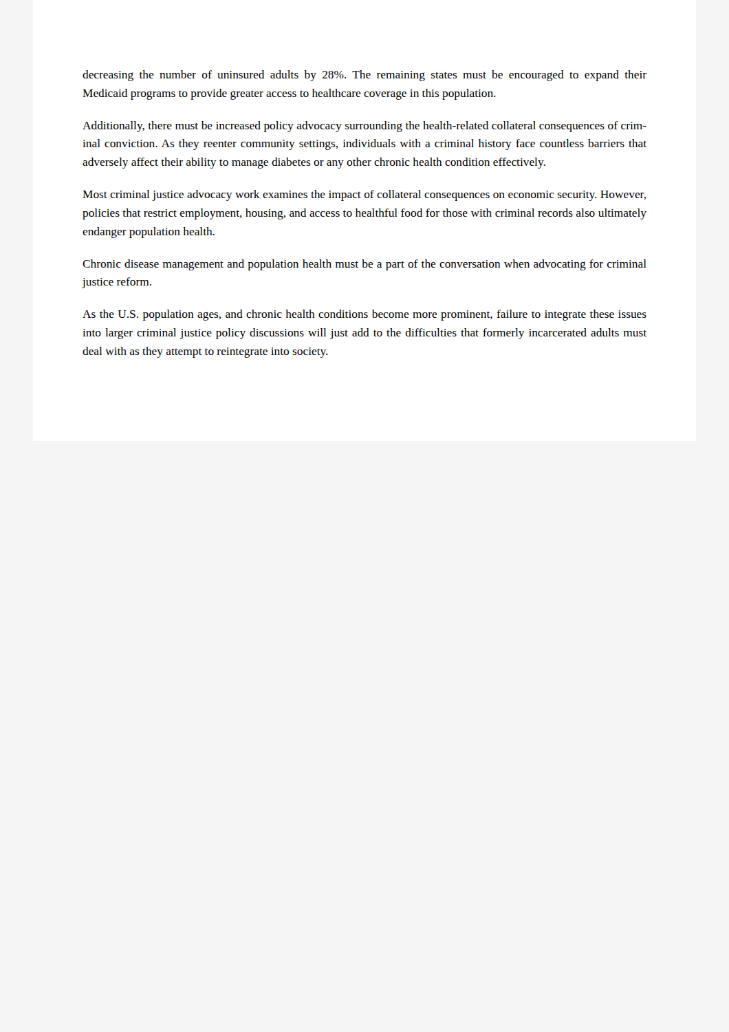decreasing the number of uninsured adults by 28%. The remaining states must be encouraged to expand their Medicaid programs to provide greater access to healthcare coverage in this population.
Additionally, there must be increased policy advocacy surrounding the health-related collateral consequences of criminal conviction. As they reenter community settings, individuals with a criminal history face countless barriers that adversely affect their ability to manage diabetes or any other chronic health condition effectively.
Most criminal justice advocacy work examines the impact of collateral consequences on economic security. However, policies that restrict employment, housing, and access to healthful food for those with criminal records also ultimately endanger population health.
Chronic disease management and population health must be a part of the conversation when advocating for criminal justice reform.
As the U.S. population ages, and chronic health conditions become more prominent, failure to integrate these issues into larger criminal justice policy discussions will just add to the difficulties that formerly incarcerated adults must deal with as they attempt to reintegrate into society.